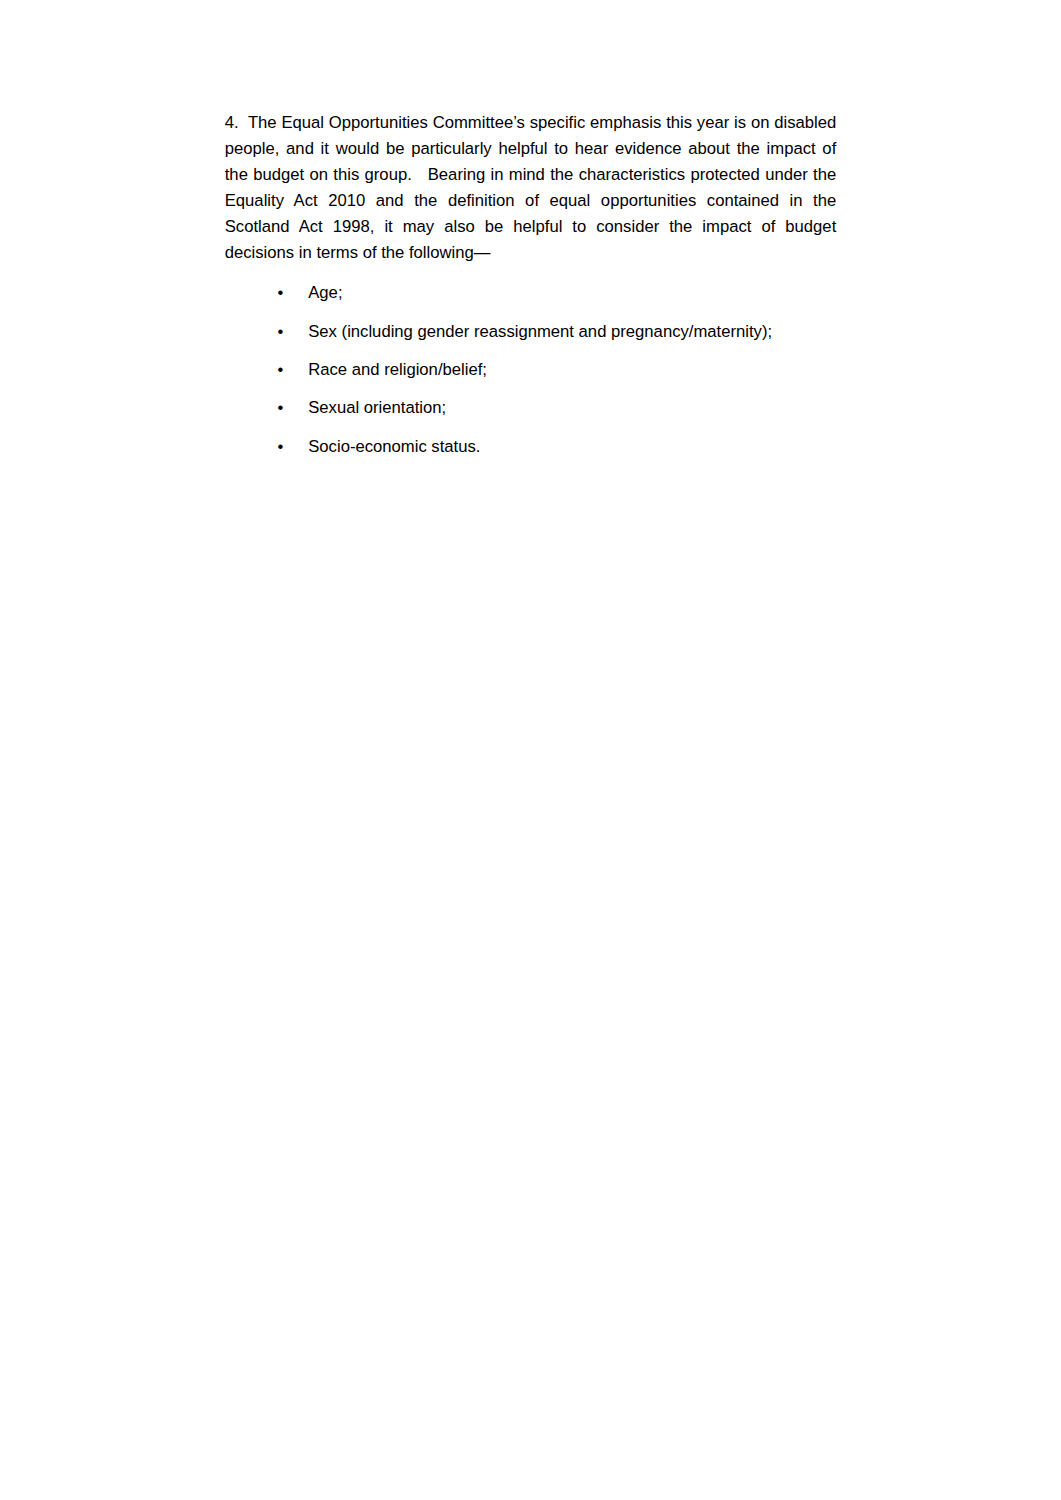4. The Equal Opportunities Committee’s specific emphasis this year is on disabled people, and it would be particularly helpful to hear evidence about the impact of the budget on this group. Bearing in mind the characteristics protected under the Equality Act 2010 and the definition of equal opportunities contained in the Scotland Act 1998, it may also be helpful to consider the impact of budget decisions in terms of the following—
Age;
Sex (including gender reassignment and pregnancy/maternity);
Race and religion/belief;
Sexual orientation;
Socio-economic status.